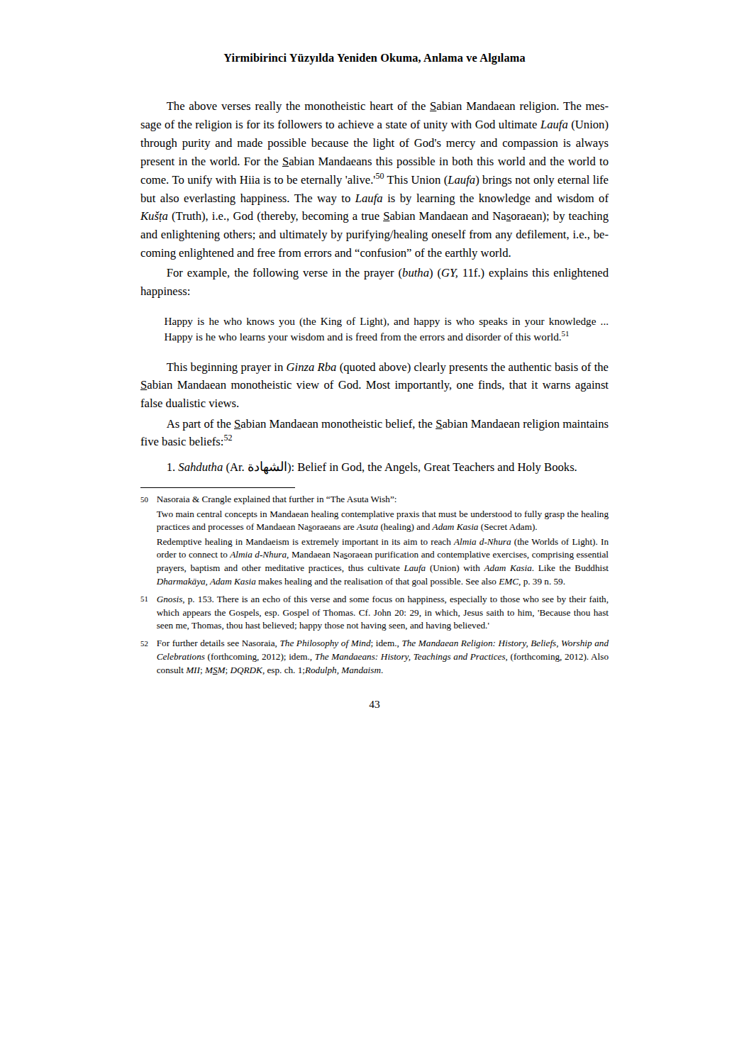Yirmibirinci Yüzyılda Yeniden Okuma, Anlama ve Algılama
The above verses really the monotheistic heart of the Sabian Mandaean religion. The message of the religion is for its followers to achieve a state of unity with God ultimate Laufa (Union) through purity and made possible because the light of God's mercy and compassion is always present in the world. For the Sabian Mandaeans this possible in both this world and the world to come. To unify with Hiia is to be eternally 'alive.'50 This Union (Laufa) brings not only eternal life but also everlasting happiness. The way to Laufa is by learning the knowledge and wisdom of Kušṭa (Truth), i.e., God (thereby, becoming a true Sabian Mandaean and Nasoraean); by teaching and enlightening others; and ultimately by purifying/healing oneself from any defilement, i.e., becoming enlightened and free from errors and “confusion” of the earthly world.
For example, the following verse in the prayer (butha) (GY, 11f.) explains this enlightened happiness:
Happy is he who knows you (the King of Light), and happy is who speaks in your knowledge ... Happy is he who learns your wisdom and is freed from the errors and disorder of this world.51
This beginning prayer in Ginza Rba (quoted above) clearly presents the authentic basis of the Sabian Mandaean monotheistic view of God. Most importantly, one finds, that it warns against false dualistic views.
As part of the Sabian Mandaean monotheistic belief, the Sabian Mandaean religion maintains five basic beliefs:52
1. Sahdutha (Ar. الشهادة): Belief in God, the Angels, Great Teachers and Holy Books.
50
Nasoraia & Crangle explained that further in “The Asuta Wish”:
Two main central concepts in Mandaean healing contemplative praxis that must be understood to fully grasp the healing practices and processes of Mandaean Nasoraeans are Asuta (healing) and Adam Kasia (Secret Adam).
Redemptive healing in Mandaeism is extremely important in its aim to reach Almia d-Nhura (the Worlds of Light). In order to connect to Almia d-Nhura, Mandaean Nasoraean purification and contemplative exercises, comprising essential prayers, baptism and other meditative practices, thus cultivate Laufa (Union) with Adam Kasia. Like the Buddhist Dharmakāya, Adam Kasia makes healing and the realisation of that goal possible. See also EMC, p. 39 n. 59.
51
Gnosis, p. 153. There is an echo of this verse and some focus on happiness, especially to those who see by their faith, which appears the Gospels, esp. Gospel of Thomas. Cf. John 20: 29, in which, Jesus saith to him, 'Because thou hast seen me, Thomas, thou hast believed; happy those not having seen, and having believed.'
52
For further details see Nasoraia, The Philosophy of Mind; idem., The Mandaean Religion: History, Beliefs, Worship and Celebrations (forthcoming, 2012); idem., The Mandaeans: History, Teachings and Practices, (forthcoming, 2012). Also consult MII; MSM; DQRDK, esp. ch. 1;Rodulph, Mandaism.
43